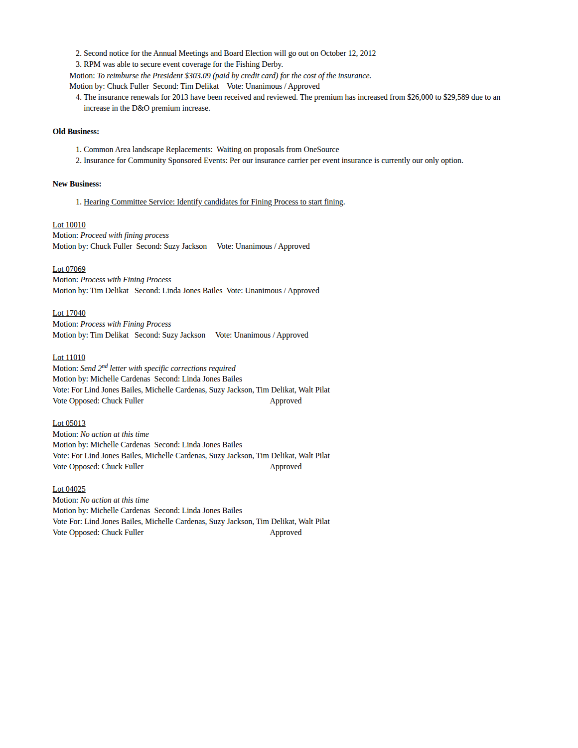Second notice for the Annual Meetings and Board Election will go out on October 12, 2012
RPM was able to secure event coverage for the Fishing Derby.
Motion: To reimburse the President $303.09 (paid by credit card) for the cost of the insurance.
Motion by: Chuck Fuller Second: Tim Delikat Vote: Unanimous / Approved
The insurance renewals for 2013 have been received and reviewed. The premium has increased from $26,000 to $29,589 due to an increase in the D&O premium increase.
Old Business:
Common Area landscape Replacements: Waiting on proposals from OneSource
Insurance for Community Sponsored Events: Per our insurance carrier per event insurance is currently our only option.
New Business:
Hearing Committee Service: Identify candidates for Fining Process to start fining.
Lot 10010
Motion: Proceed with fining process
Motion by: Chuck Fuller Second: Suzy Jackson Vote: Unanimous / Approved
Lot 07069
Motion: Process with Fining Process
Motion by: Tim Delikat Second: Linda Jones Bailes Vote: Unanimous / Approved
Lot 17040
Motion: Process with Fining Process
Motion by: Tim Delikat Second: Suzy Jackson Vote: Unanimous / Approved
Lot 11010
Motion: Send 2nd letter with specific corrections required
Motion by: Michelle Cardenas Second: Linda Jones Bailes
Vote: For Lind Jones Bailes, Michelle Cardenas, Suzy Jackson, Tim Delikat, Walt Pilat
Vote Opposed: Chuck Fuller Approved
Lot 05013
Motion: No action at this time
Motion by: Michelle Cardenas Second: Linda Jones Bailes
Vote: For Lind Jones Bailes, Michelle Cardenas, Suzy Jackson, Tim Delikat, Walt Pilat
Vote Opposed: Chuck Fuller Approved
Lot 04025
Motion: No action at this time
Motion by: Michelle Cardenas Second: Linda Jones Bailes
Vote For: Lind Jones Bailes, Michelle Cardenas, Suzy Jackson, Tim Delikat, Walt Pilat
Vote Opposed: Chuck Fuller Approved